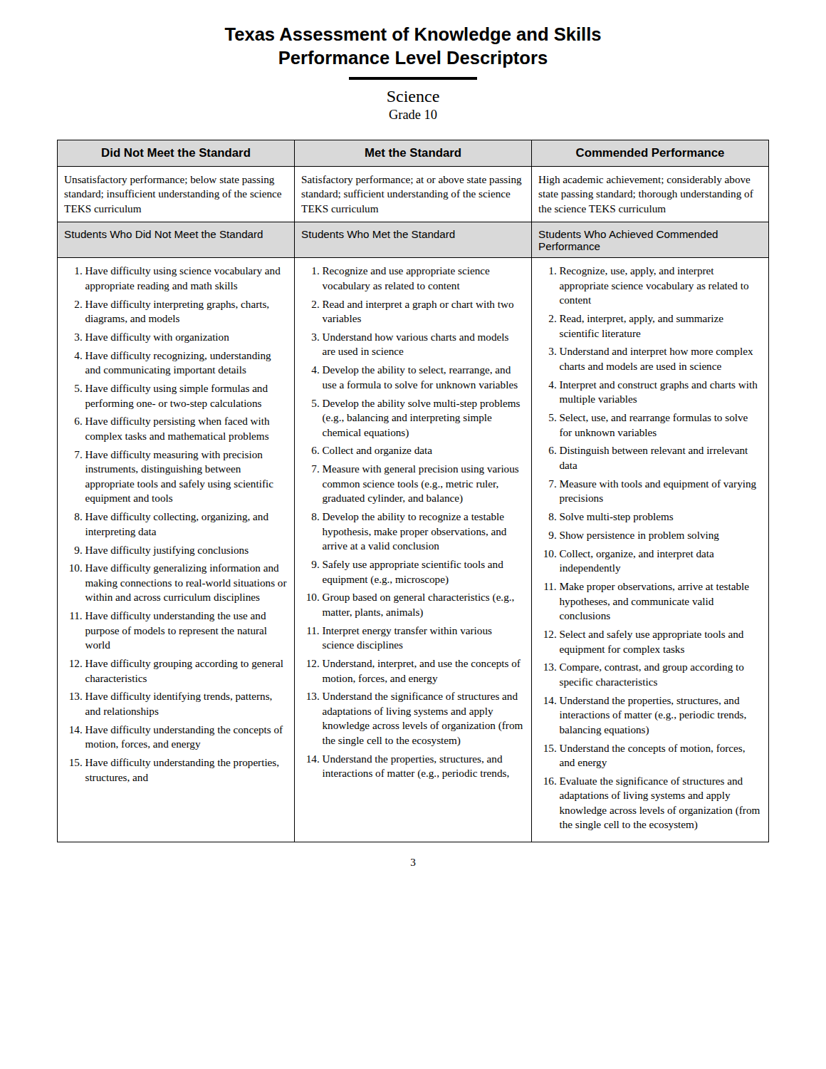Texas Assessment of Knowledge and Skills
Performance Level Descriptors
Science
Grade 10
| Did Not Meet the Standard | Met the Standard | Commended Performance |
| --- | --- | --- |
| Unsatisfactory performance; below state passing standard; insufficient understanding of the science TEKS curriculum | Satisfactory performance; at or above state passing standard; sufficient understanding of the science TEKS curriculum | High academic achievement; considerably above state passing standard; thorough understanding of the science TEKS curriculum |
| Students Who Did Not Meet the Standard | Students Who Met the Standard | Students Who Achieved Commended Performance |
| Have difficulty using science vocabulary and appropriate reading and math skills Have difficulty interpreting graphs, charts, diagrams, and models Have difficulty with organization Have difficulty recognizing, understanding and communicating important details Have difficulty using simple formulas and performing one- or two-step calculations Have difficulty persisting when faced with complex tasks and mathematical problems Have difficulty measuring with precision instruments, distinguishing between appropriate tools and safely using scientific equipment and tools Have difficulty collecting, organizing, and interpreting data Have difficulty justifying conclusions Have difficulty generalizing information and making connections to real-world situations or within and across curriculum disciplines Have difficulty understanding the use and purpose of models to represent the natural world Have difficulty grouping according to general characteristics Have difficulty identifying trends, patterns, and relationships Have difficulty understanding the concepts of motion, forces, and energy Have difficulty understanding the properties, structures, and | Recognize and use appropriate science vocabulary as related to content Read and interpret a graph or chart with two variables Understand how various charts and models are used in science Develop the ability to select, rearrange, and use a formula to solve for unknown variables Develop the ability solve multi-step problems (e.g., balancing and interpreting simple chemical equations) Collect and organize data Measure with general precision using various common science tools (e.g., metric ruler, graduated cylinder, and balance) Develop the ability to recognize a testable hypothesis, make proper observations, and arrive at a valid conclusion Safely use appropriate scientific tools and equipment (e.g., microscope) Group based on general characteristics (e.g., matter, plants, animals) Interpret energy transfer within various science disciplines Understand, interpret, and use the concepts of motion, forces, and energy Understand the significance of structures and adaptations of living systems and apply knowledge across levels of organization (from the single cell to the ecosystem) Understand the properties, structures, and interactions of matter (e.g., periodic trends, | Recognize, use, apply, and interpret appropriate science vocabulary as related to content Read, interpret, apply, and summarize scientific literature Understand and interpret how more complex charts and models are used in science Interpret and construct graphs and charts with multiple variables Select, use, and rearrange formulas to solve for unknown variables Distinguish between relevant and irrelevant data Measure with tools and equipment of varying precisions Solve multi-step problems Show persistence in problem solving Collect, organize, and interpret data independently Make proper observations, arrive at testable hypotheses, and communicate valid conclusions Select and safely use appropriate tools and equipment for complex tasks Compare, contrast, and group according to specific characteristics Understand the properties, structures, and interactions of matter (e.g., periodic trends, balancing equations) Understand the concepts of motion, forces, and energy Evaluate the significance of structures and adaptations of living systems and apply knowledge across levels of organization (from the single cell to the ecosystem) |
3